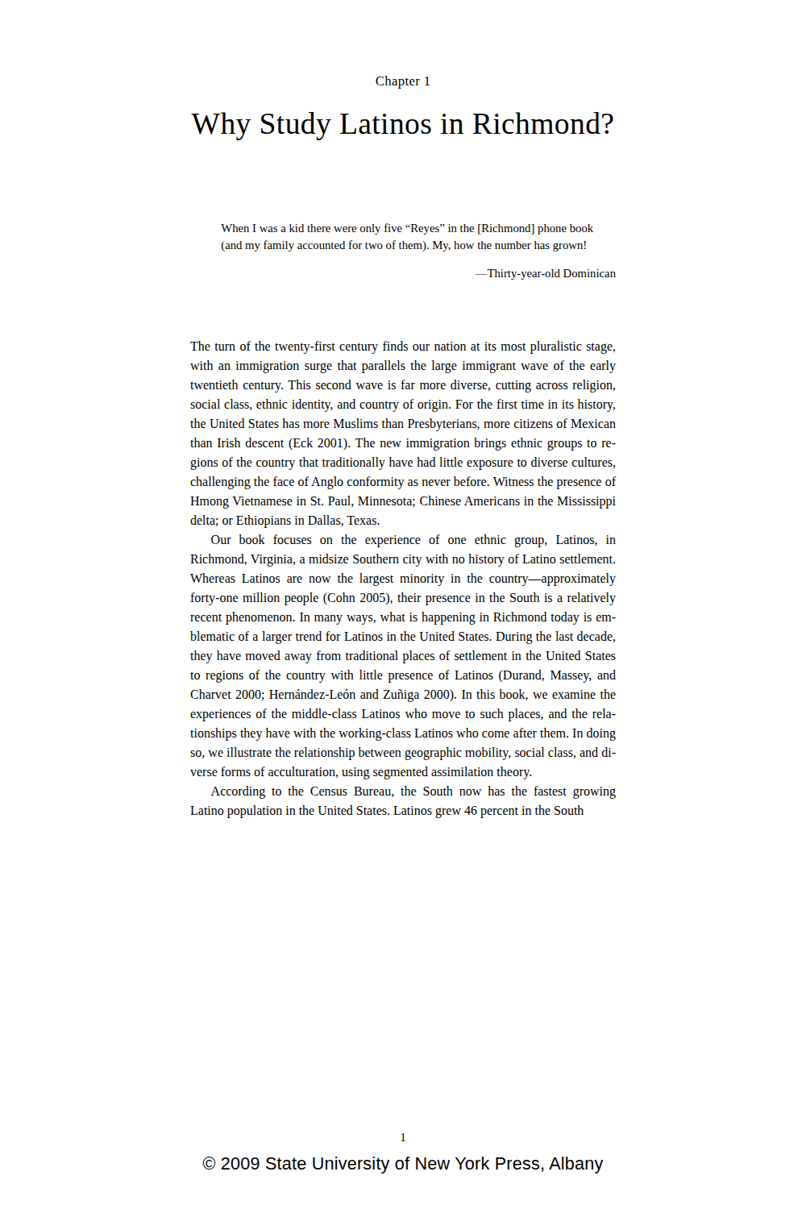Chapter 1
Why Study Latinos in Richmond?
When I was a kid there were only five “Reyes” in the [Richmond] phone book (and my family accounted for two of them). My, how the number has grown!
—Thirty-year-old Dominican
The turn of the twenty-first century finds our nation at its most pluralistic stage, with an immigration surge that parallels the large immigrant wave of the early twentieth century. This second wave is far more diverse, cutting across religion, social class, ethnic identity, and country of origin. For the first time in its history, the United States has more Muslims than Presbyterians, more citizens of Mexican than Irish descent (Eck 2001). The new immigration brings ethnic groups to regions of the country that traditionally have had little exposure to diverse cultures, challenging the face of Anglo conformity as never before. Witness the presence of Hmong Vietnamese in St. Paul, Minnesota; Chinese Americans in the Mississippi delta; or Ethiopians in Dallas, Texas.
Our book focuses on the experience of one ethnic group, Latinos, in Richmond, Virginia, a midsize Southern city with no history of Latino settlement. Whereas Latinos are now the largest minority in the country—approximately forty-one million people (Cohn 2005), their presence in the South is a relatively recent phenomenon. In many ways, what is happening in Richmond today is emblematic of a larger trend for Latinos in the United States. During the last decade, they have moved away from traditional places of settlement in the United States to regions of the country with little presence of Latinos (Durand, Massey, and Charvet 2000; Hernández-León and Zuñiga 2000). In this book, we examine the experiences of the middle-class Latinos who move to such places, and the relationships they have with the working-class Latinos who come after them. In doing so, we illustrate the relationship between geographic mobility, social class, and diverse forms of acculturation, using segmented assimilation theory.
According to the Census Bureau, the South now has the fastest growing Latino population in the United States. Latinos grew 46 percent in the South
1
© 2009 State University of New York Press, Albany